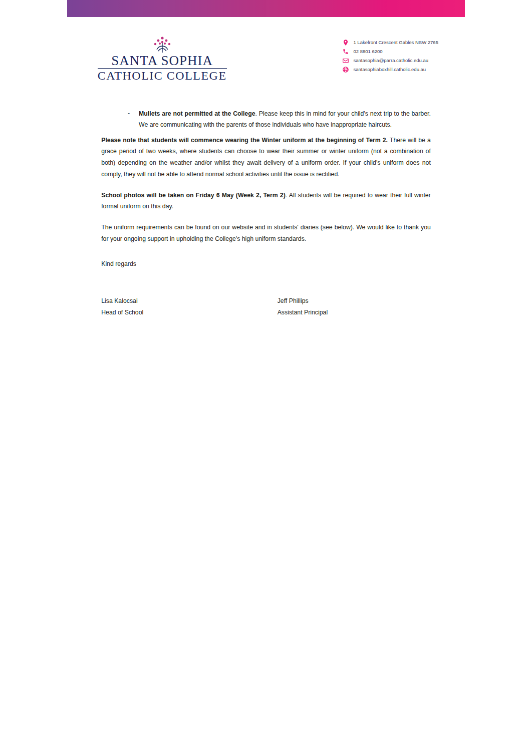SANTA SOPHIA CATHOLIC COLLEGE
1 Lakefront Crescent Gables NSW 2765
02 8801 6200
santasophia@parra.catholic.edu.au
santasophiaboxhill.catholic.edu.au
Mullets are not permitted at the College. Please keep this in mind for your child's next trip to the barber. We are communicating with the parents of those individuals who have inappropriate haircuts.
Please note that students will commence wearing the Winter uniform at the beginning of Term 2. There will be a grace period of two weeks, where students can choose to wear their summer or winter uniform (not a combination of both) depending on the weather and/or whilst they await delivery of a uniform order. If your child's uniform does not comply, they will not be able to attend normal school activities until the issue is rectified.
School photos will be taken on Friday 6 May (Week 2, Term 2). All students will be required to wear their full winter formal uniform on this day.
The uniform requirements can be found on our website and in students' diaries (see below). We would like to thank you for your ongoing support in upholding the College's high uniform standards.
Kind regards
Lisa Kalocsai
Head of School
Jeff Phillips
Assistant Principal